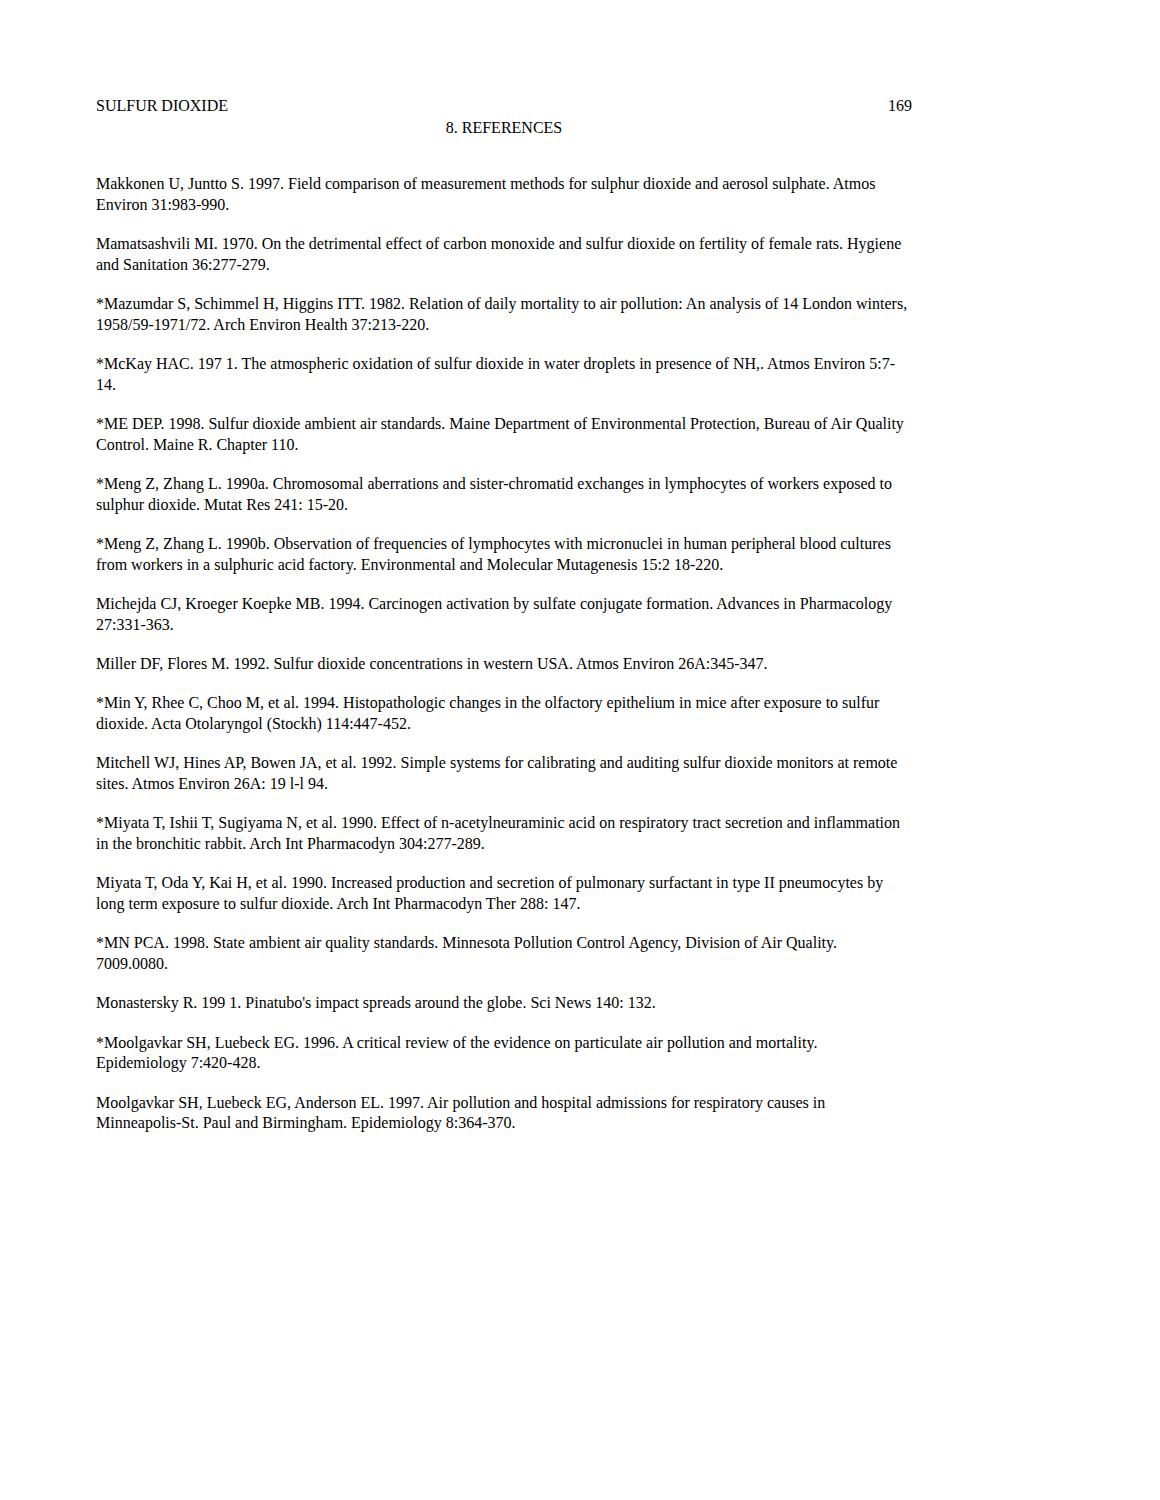SULFUR DIOXIDE
169
8. REFERENCES
Makkonen U, Juntto S. 1997. Field comparison of measurement methods for sulphur dioxide and aerosol sulphate. Atmos Environ 31:983-990.
Mamatsashvili MI. 1970. On the detrimental effect of carbon monoxide and sulfur dioxide on fertility of female rats. Hygiene and Sanitation 36:277-279.
*Mazumdar S, Schimmel H, Higgins ITT. 1982. Relation of daily mortality to air pollution: An analysis of 14 London winters, 1958/59-1971/72. Arch Environ Health 37:213-220.
*McKay HAC. 197 1. The atmospheric oxidation of sulfur dioxide in water droplets in presence of NH,. Atmos Environ 5:7-14.
*ME DEP. 1998. Sulfur dioxide ambient air standards. Maine Department of Environmental Protection, Bureau of Air Quality Control. Maine R. Chapter 110.
*Meng Z, Zhang L. 1990a. Chromosomal aberrations and sister-chromatid exchanges in lymphocytes of workers exposed to sulphur dioxide. Mutat Res 241: 15-20.
*Meng Z, Zhang L. 1990b. Observation of frequencies of lymphocytes with micronuclei in human peripheral blood cultures from workers in a sulphuric acid factory. Environmental and Molecular Mutagenesis 15:2 18-220.
Michejda CJ, Kroeger Koepke MB. 1994. Carcinogen activation by sulfate conjugate formation. Advances in Pharmacology 27:331-363.
Miller DF, Flores M. 1992. Sulfur dioxide concentrations in western USA. Atmos Environ 26A:345-347.
*Min Y, Rhee C, Choo M, et al. 1994. Histopathologic changes in the olfactory epithelium in mice after exposure to sulfur dioxide. Acta Otolaryngol (Stockh) 114:447-452.
Mitchell WJ, Hines AP, Bowen JA, et al. 1992. Simple systems for calibrating and auditing sulfur dioxide monitors at remote sites. Atmos Environ 26A: 19 l-l 94.
*Miyata T, Ishii T, Sugiyama N, et al. 1990. Effect of n-acetylneuraminic acid on respiratory tract secretion and inflammation in the bronchitic rabbit. Arch Int Pharmacodyn 304:277-289.
Miyata T, Oda Y, Kai H, et al. 1990. Increased production and secretion of pulmonary surfactant in type II pneumocytes by long term exposure to sulfur dioxide. Arch Int Pharmacodyn Ther 288: 147.
*MN PCA. 1998. State ambient air quality standards. Minnesota Pollution Control Agency, Division of Air Quality. 7009.0080.
Monastersky R. 199 1. Pinatubo's impact spreads around the globe. Sci News 140: 132.
*Moolgavkar SH, Luebeck EG. 1996. A critical review of the evidence on particulate air pollution and mortality. Epidemiology 7:420-428.
Moolgavkar SH, Luebeck EG, Anderson EL. 1997. Air pollution and hospital admissions for respiratory causes in Minneapolis-St. Paul and Birmingham. Epidemiology 8:364-370.